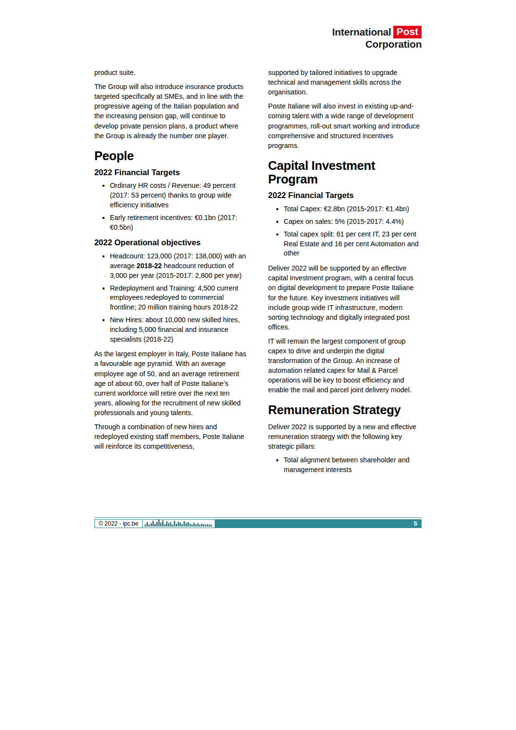International Post
Corporation
product suite.
The Group will also introduce insurance products targeted specifically at SMEs, and in line with the progressive ageing of the Italian population and the increasing pension gap, will continue to develop private pension plans, a product where the Group is already the number one player.
People
2022 Financial Targets
Ordinary HR costs / Revenue: 49 percent (2017: 53 percent) thanks to group wide efficiency initiatives
Early retirement incentives: €0.1bn (2017: €0.5bn)
2022 Operational objectives
Headcount: 123,000 (2017: 138,000) with an average 2018-22 headcount reduction of 3,000 per year (2015-2017: 2,800 per year)
Redeployment and Training: 4,500 current employees redeployed to commercial frontline; 20 million training hours 2018-22
New Hires: about 10,000 new skilled hires, including 5,000 financial and insurance specialists (2018-22)
As the largest employer in Italy, Poste Italiane has a favourable age pyramid. With an average employee age of 50, and an average retirement age of about 60, over half of Poste Italiane’s current workforce will retire over the next ten years, allowing for the recruitment of new skilled professionals and young talents.
Through a combination of new hires and redeployed existing staff members, Poste Italiane will reinforce its competitiveness,
supported by tailored initiatives to upgrade technical and management skills across the organisation.
Poste Italiane will also invest in existing up-and-coming talent with a wide range of development programmes, roll-out smart working and introduce comprehensive and structured incentives programs.
Capital Investment Program
2022 Financial Targets
Total Capex: €2.8bn (2015-2017: €1.4bn)
Capex on sales: 5% (2015-2017: 4.4%)
Total capex split: 61 per cent IT, 23 per cent Real Estate and 16 per cent Automation and other
Deliver 2022 will be supported by an effective capital investment program, with a central focus on digital development to prepare Poste Italiane for the future. Key investment initiatives will include group wide IT infrastructure, modern sorting technology and digitally integrated post offices.
IT will remain the largest component of group capex to drive and underpin the digital transformation of the Group. An increase of automation related capex for Mail & Parcel operations will be key to boost efficiency and enable the mail and parcel joint delivery model.
Remuneration Strategy
Deliver 2022 is supported by a new and effective remuneration strategy with the following key strategic pillars:
Total alignment between shareholder and management interests
© 2022 - ipc.be
5